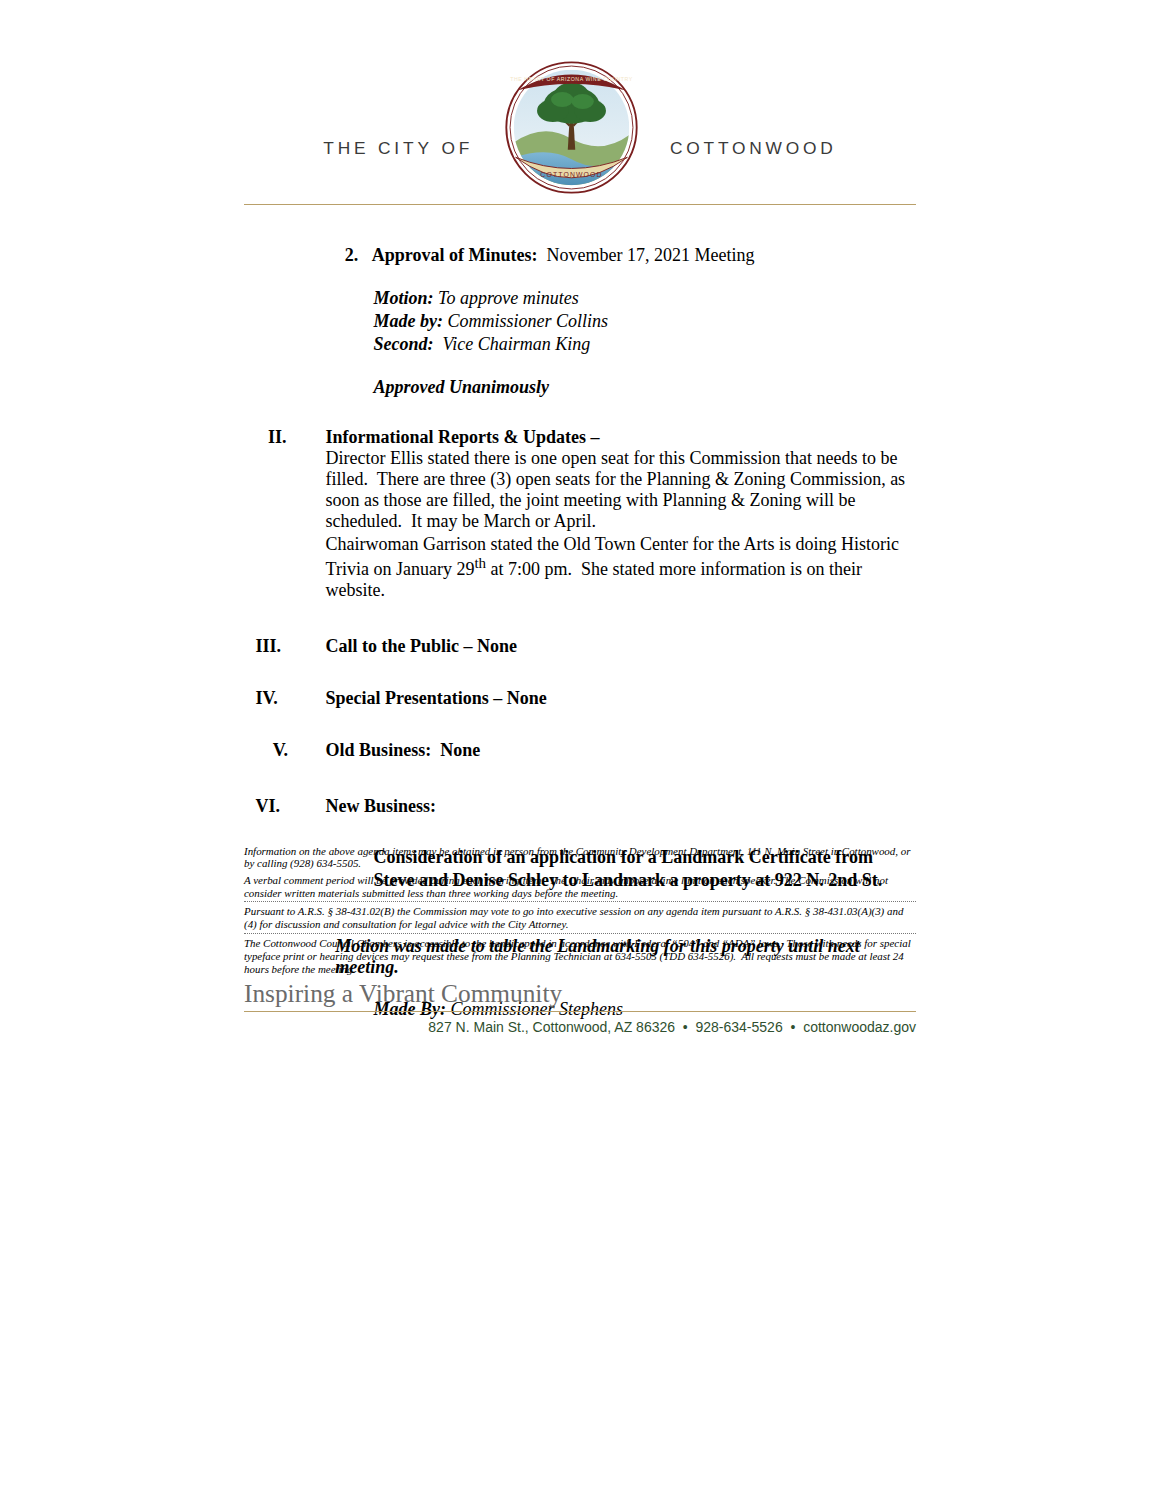THE CITY OF
THE HEART OF ARIZONA WINE COUNTRY COTTONWOOD
COTTONWOOD
2. Approval of Minutes: November 17, 2021 Meeting
Motion: To approve minutes
Made by: Commissioner Collins
Second: Vice Chairman King
Approved Unanimously
II.
Informational Reports & Updates –
Director Ellis stated there is one open seat for this Commission that needs to be filled. There are three (3) open seats for the Planning & Zoning Commission, as soon as those are filled, the joint meeting with Planning & Zoning will be scheduled. It may be March or April.
Chairwoman Garrison stated the Old Town Center for the Arts is doing Historic Trivia on January 29th at 7:00 pm. She stated more information is on their website.
III.
Call to the Public – None
IV.
Special Presentations – None
V.
Old Business: None
VI.
New Business:
Consideration of an application for a Landmark Certificate from Steve and Denise Schley to Landmark a property at 922 N. 2nd St.
Motion was made to table the Landmarking for this property until next meeting.
Made By: Commissioner Stephens
Information on the above agenda items may be obtained in person from the Community Development Department, 111 N. Main Street in Cottonwood, or by calling (928) 634-5505.
A verbal comment period will be provided during each hearing item. The Chair may impose a time limit on each speaker. The Commission will not consider written materials submitted less than three working days before the meeting.
Pursuant to A.R.S. § 38-431.02(B) the Commission may vote to go into executive session on any agenda item pursuant to A.R.S. § 38-431.03(A)(3) and (4) for discussion and consultation for legal advice with the City Attorney.
The Cottonwood Council Chambers is accessible to the handicapped in accordance with Federal “504” and “ADA” laws. Those with needs for special typeface print or hearing devices may request these from the Planning Technician at 634-5505 (TDD 634-5526). All requests must be made at least 24 hours before the meeting.
Inspiring a Vibrant Community
827 N. Main St., Cottonwood, AZ 86326 • 928-634-5526 • cottonwoodaz.gov